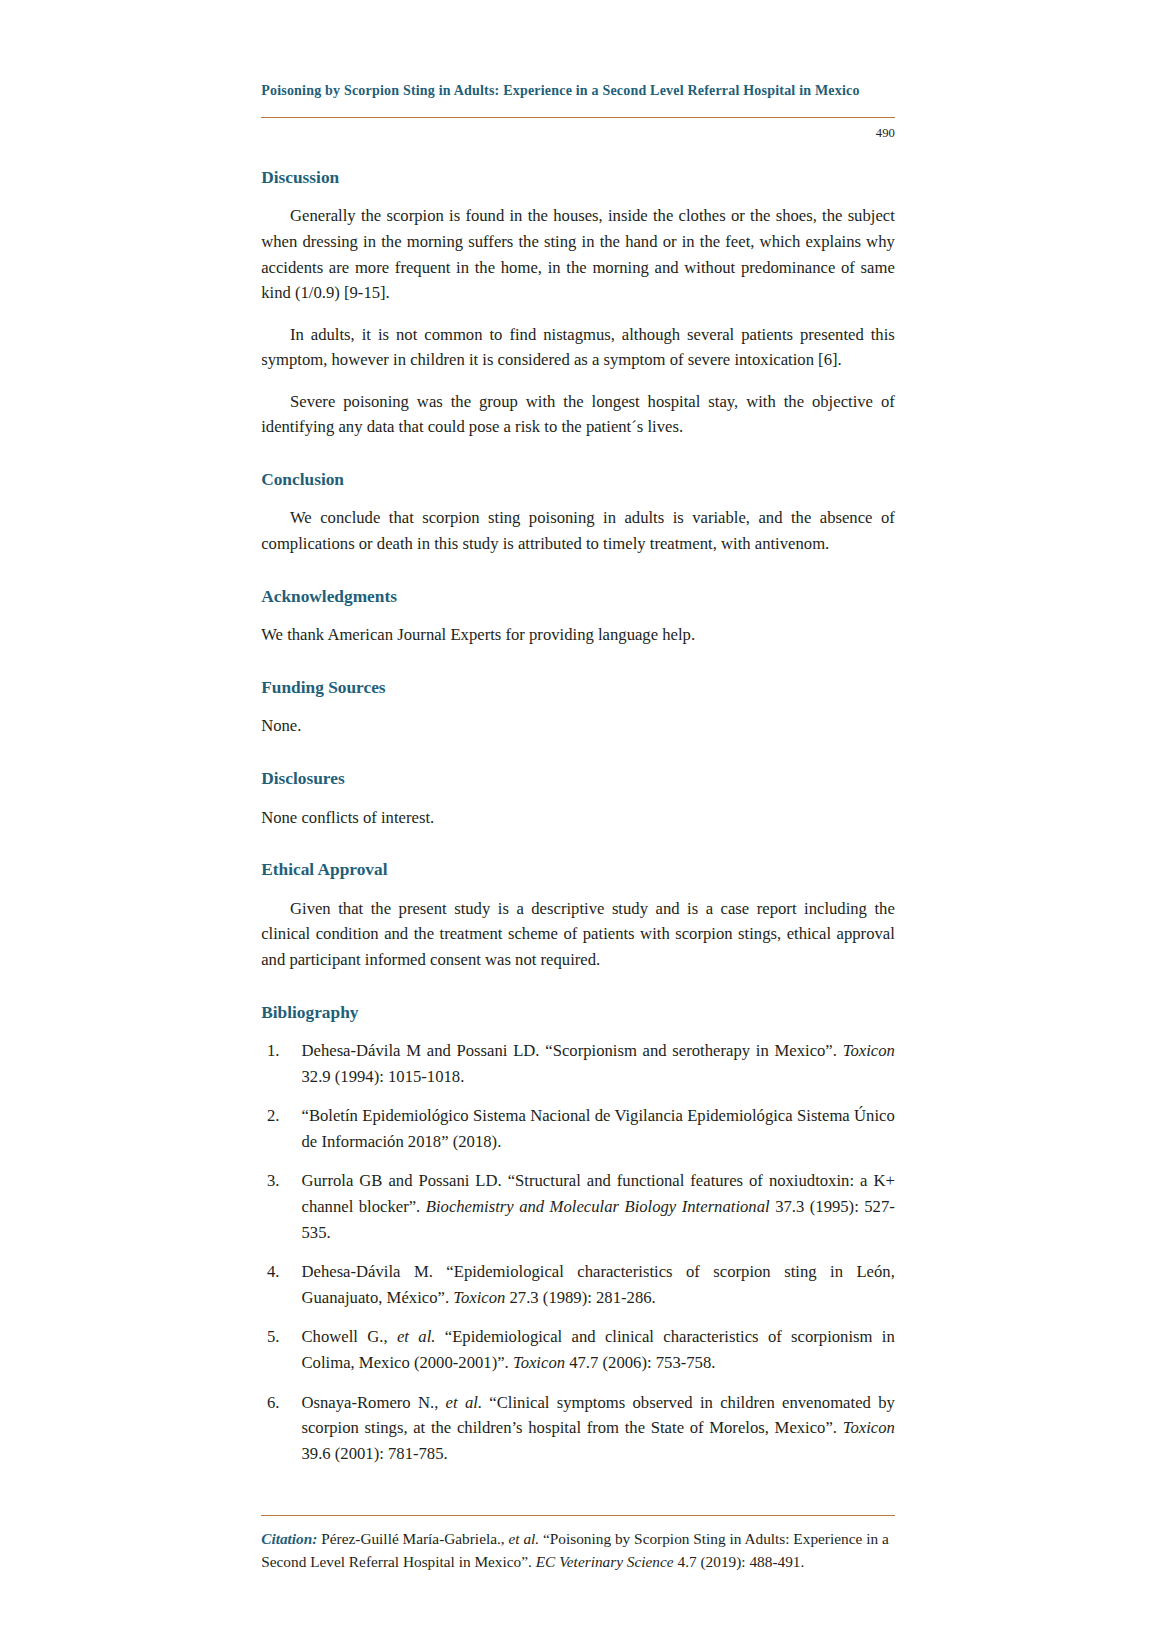Poisoning by Scorpion Sting in Adults: Experience in a Second Level Referral Hospital in Mexico
490
Discussion
Generally the scorpion is found in the houses, inside the clothes or the shoes, the subject when dressing in the morning suffers the sting in the hand or in the feet, which explains why accidents are more frequent in the home, in the morning and without predominance of same kind (1/0.9) [9-15].
In adults, it is not common to find nistagmus, although several patients presented this symptom, however in children it is considered as a symptom of severe intoxication [6].
Severe poisoning was the group with the longest hospital stay, with the objective of identifying any data that could pose a risk to the patient´s lives.
Conclusion
We conclude that scorpion sting poisoning in adults is variable, and the absence of complications or death in this study is attributed to timely treatment, with antivenom.
Acknowledgments
We thank American Journal Experts for providing language help.
Funding Sources
None.
Disclosures
None conflicts of interest.
Ethical Approval
Given that the present study is a descriptive study and is a case report including the clinical condition and the treatment scheme of patients with scorpion stings, ethical approval and participant informed consent was not required.
Bibliography
Dehesa-Dávila M and Possani LD. “Scorpionism and serotherapy in Mexico”. Toxicon 32.9 (1994): 1015-1018.
“Boletín Epidemiológico Sistema Nacional de Vigilancia Epidemiológica Sistema Único de Información 2018” (2018).
Gurrola GB and Possani LD. “Structural and functional features of noxiudtoxin: a K+ channel blocker”. Biochemistry and Molecular Biology International 37.3 (1995): 527-535.
Dehesa-Dávila M. “Epidemiological characteristics of scorpion sting in León, Guanajuato, México”. Toxicon 27.3 (1989): 281-286.
Chowell G., et al. “Epidemiological and clinical characteristics of scorpionism in Colima, Mexico (2000-2001)”. Toxicon 47.7 (2006): 753-758.
Osnaya-Romero N., et al. “Clinical symptoms observed in children envenomated by scorpion stings, at the children’s hospital from the State of Morelos, Mexico”. Toxicon 39.6 (2001): 781-785.
Citation: Pérez-Guillé María-Gabriela., et al. “Poisoning by Scorpion Sting in Adults: Experience in a Second Level Referral Hospital in Mexico”. EC Veterinary Science 4.7 (2019): 488-491.